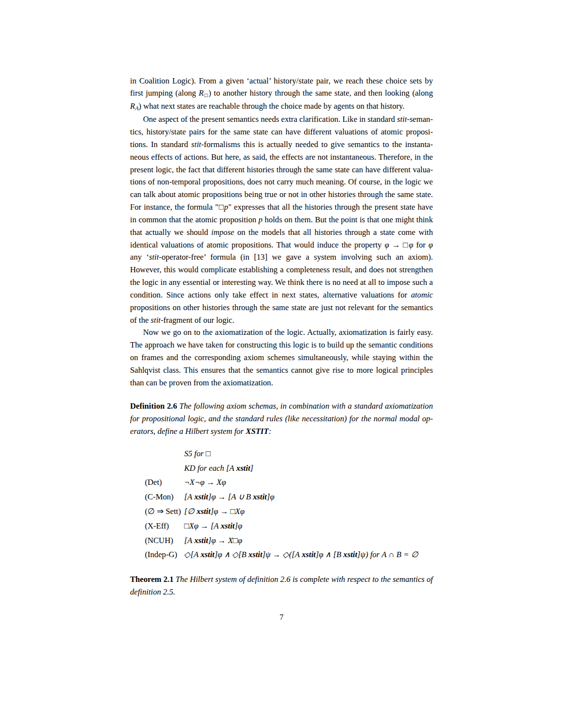in Coalition Logic). From a given ‘actual’ history/state pair, we reach these choice sets by first jumping (along R□) to another history through the same state, and then looking (along RA) what next states are reachable through the choice made by agents on that history.
One aspect of the present semantics needs extra clarification. Like in standard stit-semantics, history/state pairs for the same state can have different valuations of atomic propositions. In standard stit-formalisms this is actually needed to give semantics to the instantaneous effects of actions. But here, as said, the effects are not instantaneous. Therefore, in the present logic, the fact that different histories through the same state can have different valuations of non-temporal propositions, does not carry much meaning. Of course, in the logic we can talk about atomic propositions being true or not in other histories through the same state. For instance, the formula "□p" expresses that all the histories through the present state have in common that the atomic proposition p holds on them. But the point is that one might think that actually we should impose on the models that all histories through a state come with identical valuations of atomic propositions. That would induce the property φ → □φ for φ any ‘stit-operator-free’ formula (in [13] we gave a system involving such an axiom). However, this would complicate establishing a completeness result, and does not strengthen the logic in any essential or interesting way. We think there is no need at all to impose such a condition. Since actions only take effect in next states, alternative valuations for atomic propositions on other histories through the same state are just not relevant for the semantics of the stit-fragment of our logic.
Now we go on to the axiomatization of the logic. Actually, axiomatization is fairly easy. The approach we have taken for constructing this logic is to build up the semantic conditions on frames and the corresponding axiom schemes simultaneously, while staying within the Sahlqvist class. This ensures that the semantics cannot give rise to more logical principles than can be proven from the axiomatization.
Definition 2.6 The following axiom schemas, in combination with a standard axiomatization for propositional logic, and the standard rules (like necessitation) for the normal modal operators, define a Hilbert system for XSTIT:
| | S5 for □ |
| | KD for each [ A xstit ] |
| (Det) | ¬ X ¬ φ → X φ |
| (C-Mon) | [ A xstit ] φ → [ A ∪ B xstit ] φ |
| (∅ ⇒ Sett) | [∅ xstit ] φ → □ X φ |
| (X-Eff) | □ X φ → [ A xstit ] φ |
| (NCUH) | [ A xstit ] φ → X □ φ |
| (Indep-G) | ◇[ A xstit ] φ ∧ ◇[ B xstit ] ψ → ◇([ A xstit ] φ ∧ [ B xstit ] ψ ) for A ∩ B = ∅ |
Theorem 2.1 The Hilbert system of definition 2.6 is complete with respect to the semantics of definition 2.5.
7